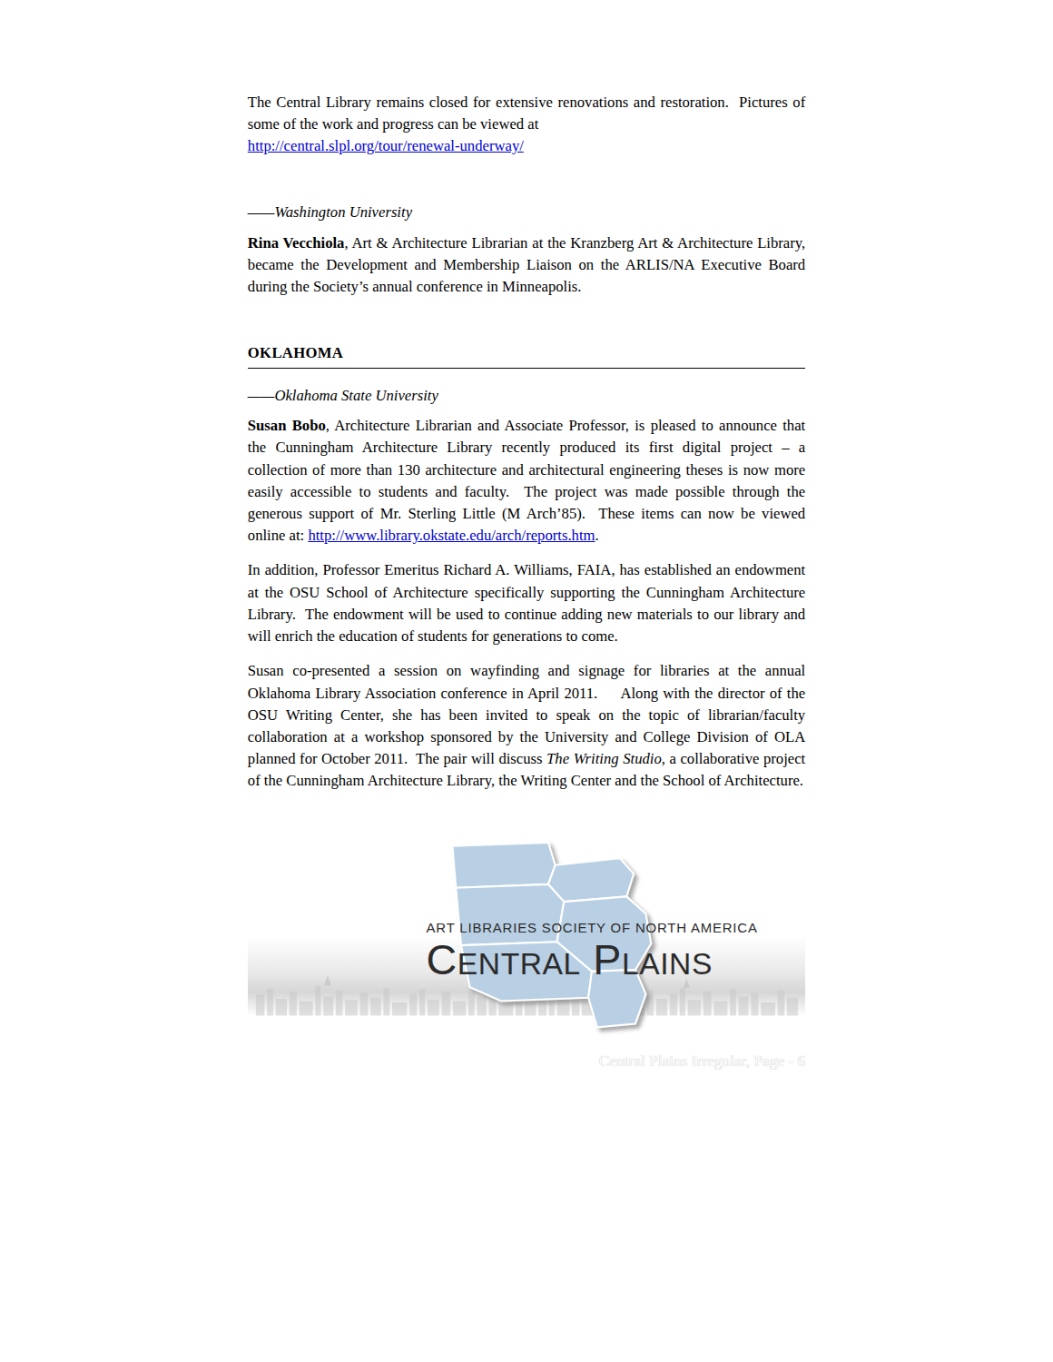The Central Library remains closed for extensive renovations and restoration. Pictures of some of the work and progress can be viewed at
http://central.slpl.org/tour/renewal-underway/
——Washington University
Rina Vecchiola, Art & Architecture Librarian at the Kranzberg Art & Architecture Library, became the Development and Membership Liaison on the ARLIS/NA Executive Board during the Society’s annual conference in Minneapolis.
OKLAHOMA
——Oklahoma State University
Susan Bobo, Architecture Librarian and Associate Professor, is pleased to announce that the Cunningham Architecture Library recently produced its first digital project – a collection of more than 130 architecture and architectural engineering theses is now more easily accessible to students and faculty. The project was made possible through the generous support of Mr. Sterling Little (M Arch’85). These items can now be viewed online at: http://www.library.okstate.edu/arch/reports.htm.
In addition, Professor Emeritus Richard A. Williams, FAIA, has established an endowment at the OSU School of Architecture specifically supporting the Cunningham Architecture Library. The endowment will be used to continue adding new materials to our library and will enrich the education of students for generations to come.
Susan co-presented a session on wayfinding and signage for libraries at the annual Oklahoma Library Association conference in April 2011. Along with the director of the OSU Writing Center, she has been invited to speak on the topic of librarian/faculty collaboration at a workshop sponsored by the University and College Division of OLA planned for October 2011. The pair will discuss The Writing Studio, a collaborative project of the Cunningham Architecture Library, the Writing Center and the School of Architecture.
ART LIBRARIES SOCIETY OF NORTH AMERICA
CENTRAL PLAINS
Central Plains Irregular, Page - 6
Central Plains Irregular, Page - 6